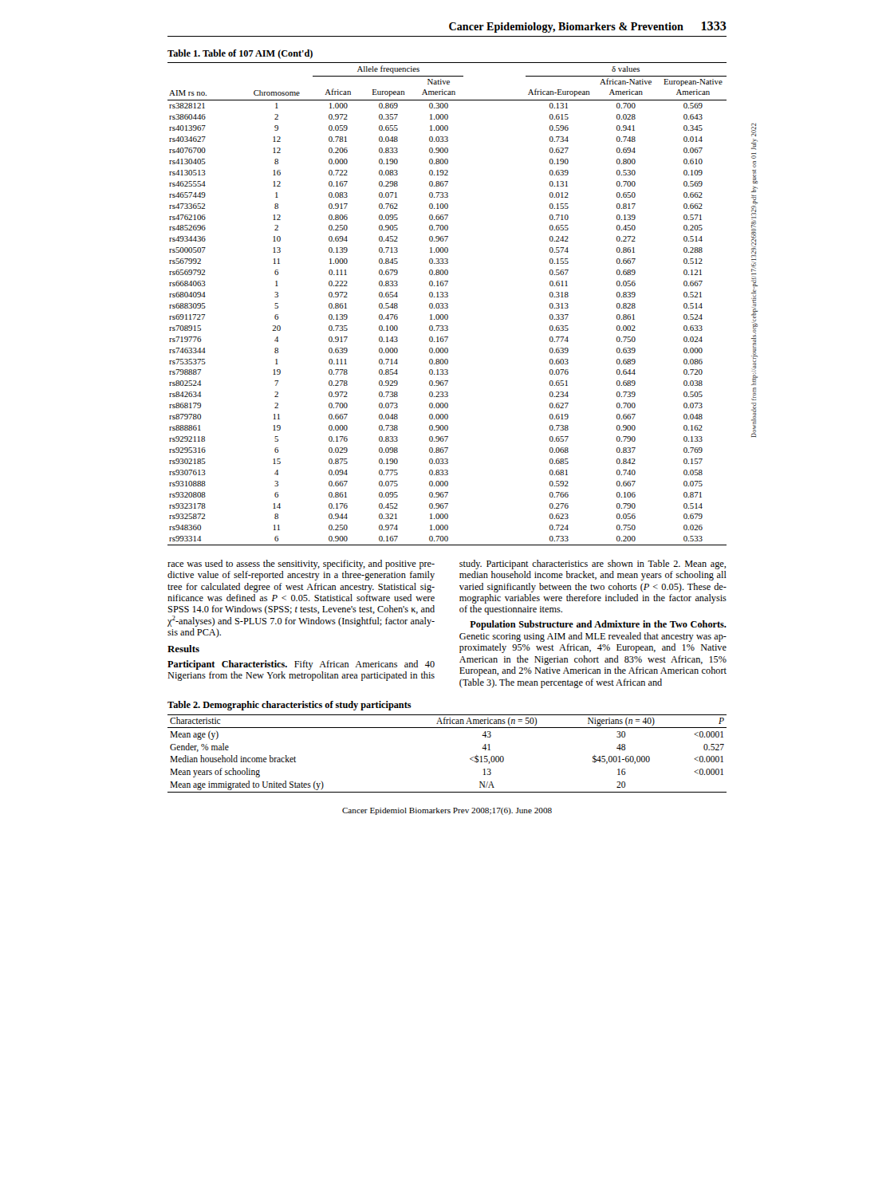Cancer Epidemiology, Biomarkers & Prevention 1333
Table 1. Table of 107 AIM (Cont'd)
| AIM rs no. | Chromosome | Allele frequencies | | δ values |
| --- | --- | --- | --- | --- |
| African | European | Native American | | African-European | African-Native American | European-Native American |
| rs3828121 | 1 | 1.000 | 0.869 | 0.300 | | 0.131 | 0.700 | 0.569 |
| rs3860446 | 2 | 0.972 | 0.357 | 1.000 | | 0.615 | 0.028 | 0.643 |
| rs4013967 | 9 | 0.059 | 0.655 | 1.000 | | 0.596 | 0.941 | 0.345 |
| rs4034627 | 12 | 0.781 | 0.048 | 0.033 | | 0.734 | 0.748 | 0.014 |
| rs4076700 | 12 | 0.206 | 0.833 | 0.900 | | 0.627 | 0.694 | 0.067 |
| rs4130405 | 8 | 0.000 | 0.190 | 0.800 | | 0.190 | 0.800 | 0.610 |
| rs4130513 | 16 | 0.722 | 0.083 | 0.192 | | 0.639 | 0.530 | 0.109 |
| rs4625554 | 12 | 0.167 | 0.298 | 0.867 | | 0.131 | 0.700 | 0.569 |
| rs4657449 | 1 | 0.083 | 0.071 | 0.733 | | 0.012 | 0.650 | 0.662 |
| rs4733652 | 8 | 0.917 | 0.762 | 0.100 | | 0.155 | 0.817 | 0.662 |
| rs4762106 | 12 | 0.806 | 0.095 | 0.667 | | 0.710 | 0.139 | 0.571 |
| rs4852696 | 2 | 0.250 | 0.905 | 0.700 | | 0.655 | 0.450 | 0.205 |
| rs4934436 | 10 | 0.694 | 0.452 | 0.967 | | 0.242 | 0.272 | 0.514 |
| rs5000507 | 13 | 0.139 | 0.713 | 1.000 | | 0.574 | 0.861 | 0.288 |
| rs567992 | 11 | 1.000 | 0.845 | 0.333 | | 0.155 | 0.667 | 0.512 |
| rs6569792 | 6 | 0.111 | 0.679 | 0.800 | | 0.567 | 0.689 | 0.121 |
| rs6684063 | 1 | 0.222 | 0.833 | 0.167 | | 0.611 | 0.056 | 0.667 |
| rs6804094 | 3 | 0.972 | 0.654 | 0.133 | | 0.318 | 0.839 | 0.521 |
| rs6883095 | 5 | 0.861 | 0.548 | 0.033 | | 0.313 | 0.828 | 0.514 |
| rs6911727 | 6 | 0.139 | 0.476 | 1.000 | | 0.337 | 0.861 | 0.524 |
| rs708915 | 20 | 0.735 | 0.100 | 0.733 | | 0.635 | 0.002 | 0.633 |
| rs719776 | 4 | 0.917 | 0.143 | 0.167 | | 0.774 | 0.750 | 0.024 |
| rs7463344 | 8 | 0.639 | 0.000 | 0.000 | | 0.639 | 0.639 | 0.000 |
| rs7535375 | 1 | 0.111 | 0.714 | 0.800 | | 0.603 | 0.689 | 0.086 |
| rs798887 | 19 | 0.778 | 0.854 | 0.133 | | 0.076 | 0.644 | 0.720 |
| rs802524 | 7 | 0.278 | 0.929 | 0.967 | | 0.651 | 0.689 | 0.038 |
| rs842634 | 2 | 0.972 | 0.738 | 0.233 | | 0.234 | 0.739 | 0.505 |
| rs868179 | 2 | 0.700 | 0.073 | 0.000 | | 0.627 | 0.700 | 0.073 |
| rs879780 | 11 | 0.667 | 0.048 | 0.000 | | 0.619 | 0.667 | 0.048 |
| rs888861 | 19 | 0.000 | 0.738 | 0.900 | | 0.738 | 0.900 | 0.162 |
| rs9292118 | 5 | 0.176 | 0.833 | 0.967 | | 0.657 | 0.790 | 0.133 |
| rs9295316 | 6 | 0.029 | 0.098 | 0.867 | | 0.068 | 0.837 | 0.769 |
| rs9302185 | 15 | 0.875 | 0.190 | 0.033 | | 0.685 | 0.842 | 0.157 |
| rs9307613 | 4 | 0.094 | 0.775 | 0.833 | | 0.681 | 0.740 | 0.058 |
| rs9310888 | 3 | 0.667 | 0.075 | 0.000 | | 0.592 | 0.667 | 0.075 |
| rs9320808 | 6 | 0.861 | 0.095 | 0.967 | | 0.766 | 0.106 | 0.871 |
| rs9323178 | 14 | 0.176 | 0.452 | 0.967 | | 0.276 | 0.790 | 0.514 |
| rs9325872 | 8 | 0.944 | 0.321 | 1.000 | | 0.623 | 0.056 | 0.679 |
| rs948360 | 11 | 0.250 | 0.974 | 1.000 | | 0.724 | 0.750 | 0.026 |
| rs993314 | 6 | 0.900 | 0.167 | 0.700 | | 0.733 | 0.200 | 0.533 |
race was used to assess the sensitivity, specificity, and positive predictive value of self-reported ancestry in a three-generation family tree for calculated degree of west African ancestry. Statistical significance was defined as P < 0.05. Statistical software used were SPSS 14.0 for Windows (SPSS; t tests, Levene's test, Cohen's κ, and χ2-analyses) and S-PLUS 7.0 for Windows (Insightful; factor analysis and PCA).
Results
Participant Characteristics. Fifty African Americans and 40 Nigerians from the New York metropolitan area participated in this study. Participant characteristics are shown in Table 2. Mean age, median household income bracket, and mean years of schooling all varied significantly between the two cohorts (P < 0.05). These demographic variables were therefore included in the factor analysis of the questionnaire items.
Population Substructure and Admixture in the Two Cohorts. Genetic scoring using AIM and MLE revealed that ancestry was approximately 95% west African, 4% European, and 1% Native American in the Nigerian cohort and 83% west African, 15% European, and 2% Native American in the African American cohort (Table 3). The mean percentage of west African and
Table 2. Demographic characteristics of study participants
| Characteristic | African Americans ( n = 50) | Nigerians ( n = 40) | P |
| --- | --- | --- | --- |
| Mean age (y) | 43 | 30 | <0.0001 |
| Gender, % male | 41 | 48 | 0.527 |
| Median household income bracket | <$15,000 | $45,001-60,000 | <0.0001 |
| Mean years of schooling | 13 | 16 | <0.0001 |
| Mean age immigrated to United States (y) | N/A | 20 | |
Cancer Epidemiol Biomarkers Prev 2008;17(6). June 2008
Downloaded from http://aacrjournals.org/cebp/article-pdf/17/6/1329/2268078/1329.pdf by guest on 01 July 2022